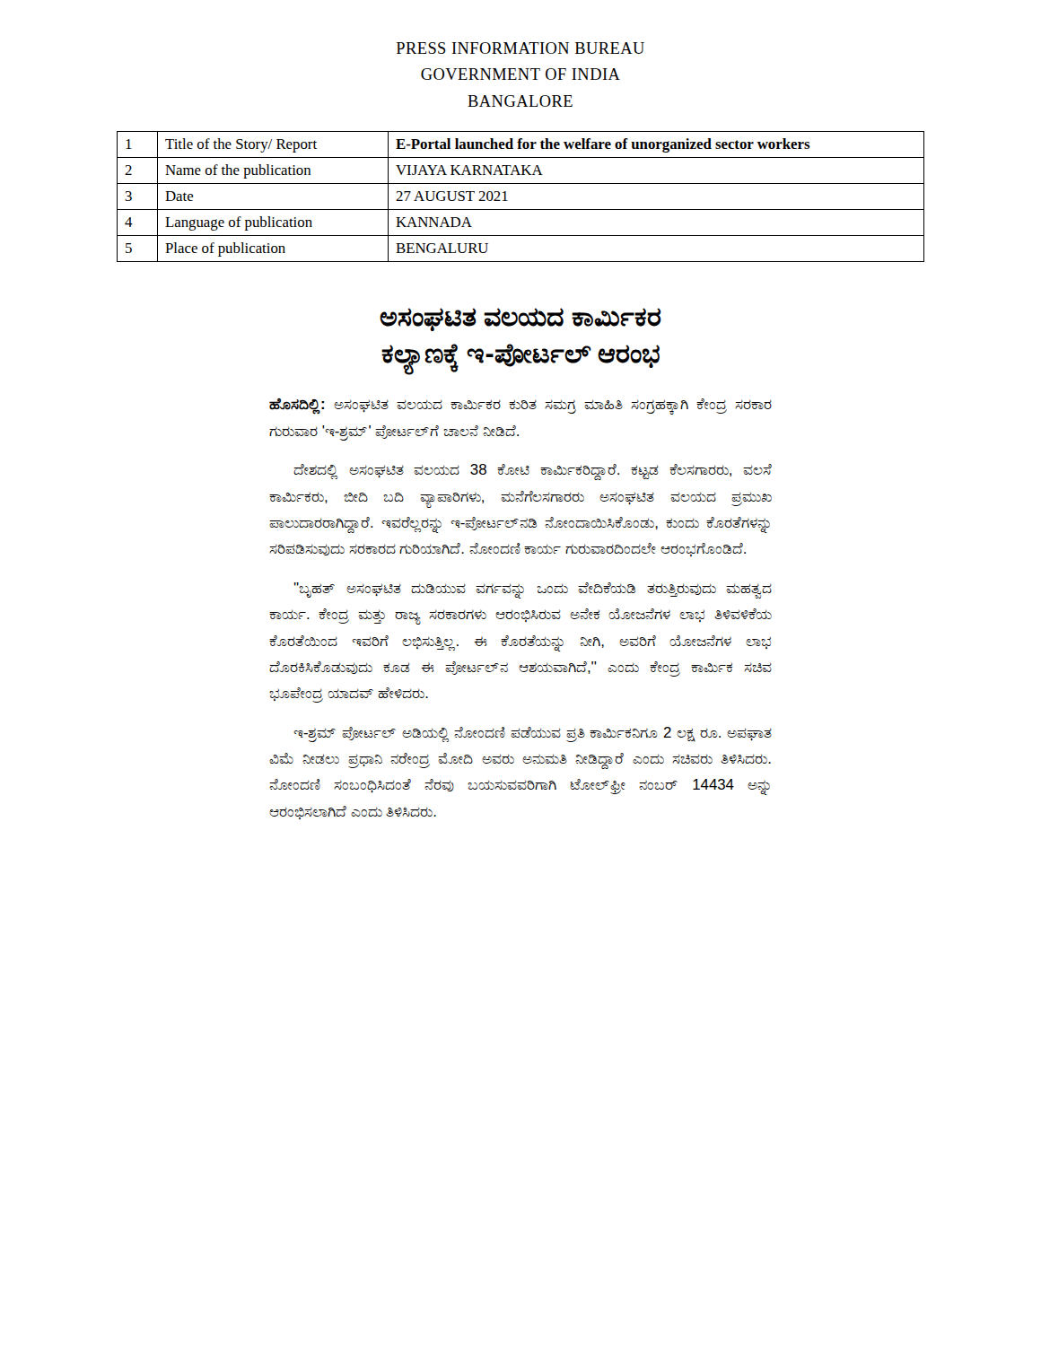PRESS INFORMATION BUREAU
GOVERNMENT OF INDIA
BANGALORE
| 1 | Title of the Story/ Report | E-Portal launched for the welfare of unorganized sector workers |
| 2 | Name of the publication | VIJAYA KARNATAKA |
| 3 | Date | 27 AUGUST 2021 |
| 4 | Language of publication | KANNADA |
| 5 | Place of publication | BENGALURU |
ಅಸಂಘಟಿತ ವಲಯದ ಕಾರ್ಮಿಕರ
ಕಲ್ಯಾಣಕ್ಕೆ ಇ-ಪೋರ್ಟಲ್ ಆರಂಭ
ಹೊಸದಿಲ್ಲಿ: ಅಸಂಘಟಿತ ವಲಯದ ಕಾರ್ಮಿಕರ ಕುರಿತ ಸಮಗ್ರ ಮಾಹಿತಿ ಸಂಗ್ರಹಕ್ಕಾಗಿ ಕೇಂದ್ರ ಸರಕಾರ ಗುರುವಾರ 'ಇ-ಶ್ರಮ್' ಪೋರ್ಟಲ್‌ಗೆ ಚಾಲನೆ ನೀಡಿದೆ.
ದೇಶದಲ್ಲಿ ಅಸಂಘಟಿತ ವಲಯದ 38 ಕೋಟಿ ಕಾರ್ಮಿಕರಿದ್ದಾರೆ. ಕಟ್ಟಡ ಕೆಲಸಗಾರರು, ವಲಸೆ ಕಾರ್ಮಿಕರು, ಬೀದಿ ಬದಿ ವ್ಯಾಪಾರಿಗಳು, ಮನೆಗೆಲಸಗಾರರು ಅಸಂಘಟಿತ ವಲಯದ ಪ್ರಮುಖ ಪಾಲುದಾರರಾಗಿದ್ದಾರೆ. ಇವರೆಲ್ಲರನ್ನು ಇ-ಪೋರ್ಟಲ್‌ನಡಿ ನೋಂದಾಯಿಸಿಕೊಂಡು, ಕುಂದು ಕೊರತೆಗಳನ್ನು ಸರಿಪಡಿಸುವುದು ಸರಕಾರದ ಗುರಿಯಾಗಿದೆ. ನೋಂದಣಿ ಕಾರ್ಯ ಗುರುವಾರದಿಂದಲೇ ಆರಂಭಗೊಂಡಿದೆ.
''ಬೃಹತ್ ಅಸಂಘಟಿತ ದುಡಿಯುವ ವರ್ಗವನ್ನು ಒಂದು ವೇದಿಕೆಯಡಿ ತರುತ್ತಿರುವುದು ಮಹತ್ವದ ಕಾರ್ಯ. ಕೇಂದ್ರ ಮತ್ತು ರಾಜ್ಯ ಸರಕಾರಗಳು ಆರಂಭಿಸಿರುವ ಅನೇಕ ಯೋಜನೆಗಳ ಲಾಭ ತಿಳಿವಳಿಕೆಯ ಕೊರತೆಯಿಂದ ಇವರಿಗೆ ಲಭಿಸುತ್ತಿಲ್ಲ. ಈ ಕೊರತೆಯನ್ನು ನೀಗಿ, ಅವರಿಗೆ ಯೋಜನೆಗಳ ಲಾಭ ದೊರಕಿಸಿಕೊಡುವುದು ಕೂಡ ಈ ಪೋರ್ಟಲ್‌ನ ಆಶಯವಾಗಿದೆ,'' ಎಂದು ಕೇಂದ್ರ ಕಾರ್ಮಿಕ ಸಚಿವ ಭೂಪೇಂದ್ರ ಯಾದವ್ ಹೇಳಿದರು.
ಇ-ಶ್ರಮ್ ಪೋರ್ಟಲ್ ಅಡಿಯಲ್ಲಿ ನೋಂದಣಿ ಪಡೆಯುವ ಪ್ರತಿ ಕಾರ್ಮಿಕನಿಗೂ 2 ಲಕ್ಷ ರೂ. ಅಪಘಾತ ವಿಮೆ ನೀಡಲು ಪ್ರಧಾನಿ ನರೇಂದ್ರ ಮೋದಿ ಅವರು ಅನುಮತಿ ನೀಡಿದ್ದಾರೆ ಎಂದು ಸಚಿವರು ತಿಳಿಸಿದರು. ನೋಂದಣಿ ಸಂಬಂಧಿಸಿದಂತೆ ನೆರವು ಬಯಸುವವರಿಗಾಗಿ ಟೋಲ್‌ಫ್ರೀ ನಂಬರ್ 14434 ಅನ್ನು ಆರಂಭಿಸಲಾಗಿದೆ ಎಂದು ತಿಳಿಸಿದರು.